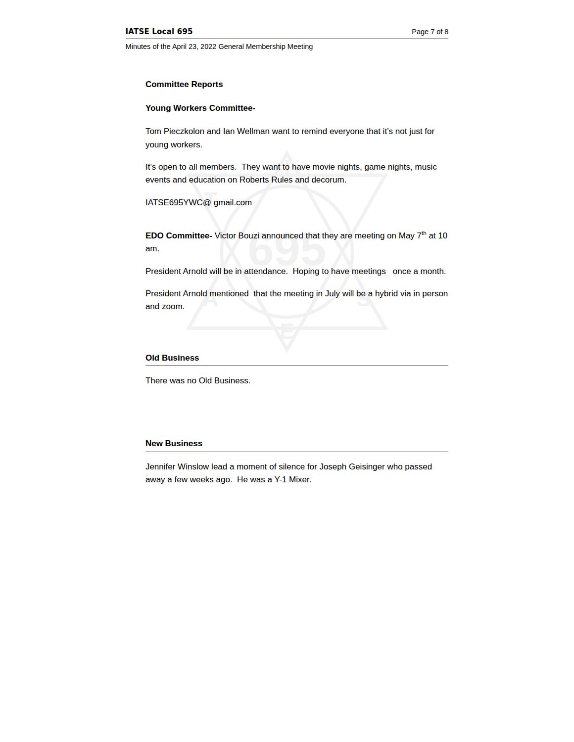I 695 E A S T
IATSE Local 695
Page 7 of 8
Minutes of the April 23, 2022 General Membership Meeting
Committee Reports
Young Workers Committee-
Tom Pieczkolon and Ian Wellman want to remind everyone that it’s not just for young workers.
It’s open to all members. They want to have movie nights, game nights, music events and education on Roberts Rules and decorum.
IATSE695YWC@ gmail.com
EDO Committee- Victor Bouzi announced that they are meeting on May 7th at 10 am.
President Arnold will be in attendance. Hoping to have meetings once a month.
President Arnold mentioned that the meeting in July will be a hybrid via in person and zoom.
Old Business
There was no Old Business.
New Business
Jennifer Winslow lead a moment of silence for Joseph Geisinger who passed away a few weeks ago. He was a Y-1 Mixer.